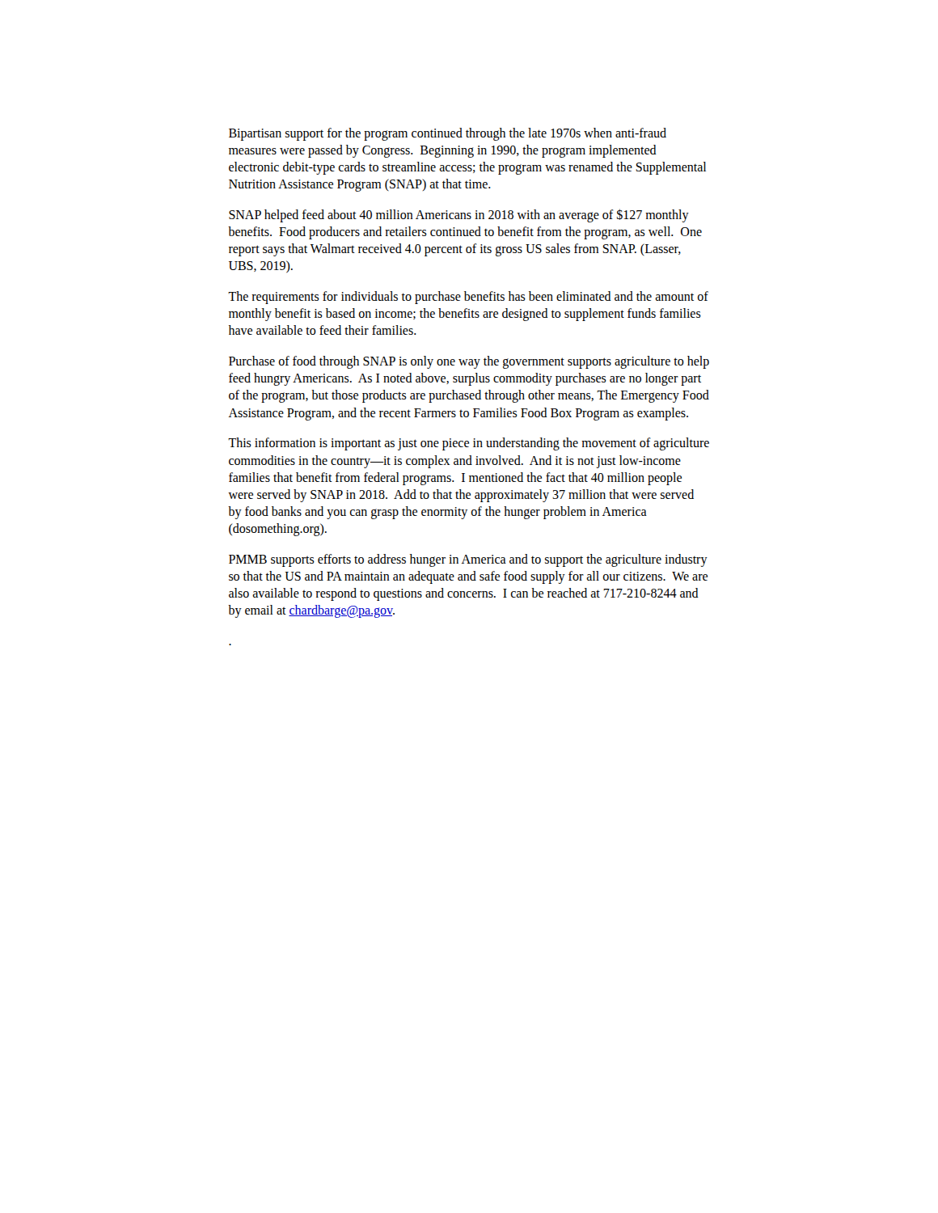Bipartisan support for the program continued through the late 1970s when anti-fraud measures were passed by Congress. Beginning in 1990, the program implemented electronic debit-type cards to streamline access; the program was renamed the Supplemental Nutrition Assistance Program (SNAP) at that time.
SNAP helped feed about 40 million Americans in 2018 with an average of $127 monthly benefits. Food producers and retailers continued to benefit from the program, as well. One report says that Walmart received 4.0 percent of its gross US sales from SNAP. (Lasser, UBS, 2019).
The requirements for individuals to purchase benefits has been eliminated and the amount of monthly benefit is based on income; the benefits are designed to supplement funds families have available to feed their families.
Purchase of food through SNAP is only one way the government supports agriculture to help feed hungry Americans. As I noted above, surplus commodity purchases are no longer part of the program, but those products are purchased through other means, The Emergency Food Assistance Program, and the recent Farmers to Families Food Box Program as examples.
This information is important as just one piece in understanding the movement of agriculture commodities in the country—it is complex and involved. And it is not just low-income families that benefit from federal programs. I mentioned the fact that 40 million people were served by SNAP in 2018. Add to that the approximately 37 million that were served by food banks and you can grasp the enormity of the hunger problem in America (dosomething.org).
PMMB supports efforts to address hunger in America and to support the agriculture industry so that the US and PA maintain an adequate and safe food supply for all our citizens. We are also available to respond to questions and concerns. I can be reached at 717-210-8244 and by email at chardbarge@pa.gov.
.